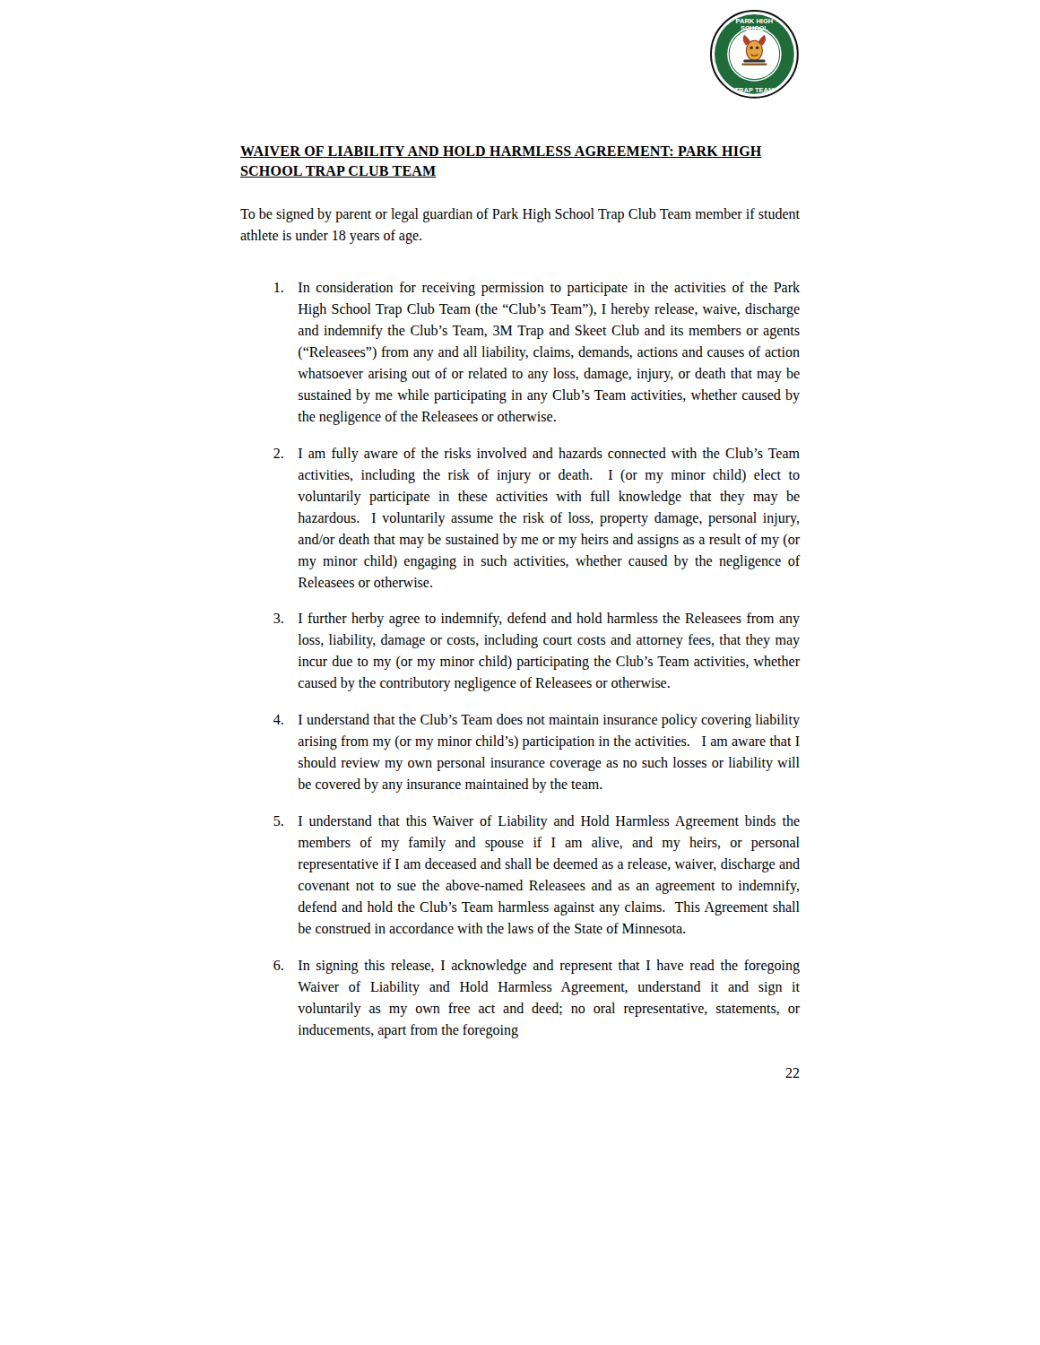Park High School Trap Team logo PARK HIGH SCHOOL TRAP TEAM
Waiver of Liability and Hold Harmless Agreement: Park High School Trap Club Team
To be signed by parent or legal guardian of Park High School Trap Club Team member if student athlete is under 18 years of age.
In consideration for receiving permission to participate in the activities of the Park High School Trap Club Team (the “Club’s Team”), I hereby release, waive, discharge and indemnify the Club’s Team, 3M Trap and Skeet Club and its members or agents (“Releasees”) from any and all liability, claims, demands, actions and causes of action whatsoever arising out of or related to any loss, damage, injury, or death that may be sustained by me while participating in any Club’s Team activities, whether caused by the negligence of the Releasees or otherwise.
I am fully aware of the risks involved and hazards connected with the Club’s Team activities, including the risk of injury or death. I (or my minor child) elect to voluntarily participate in these activities with full knowledge that they may be hazardous. I voluntarily assume the risk of loss, property damage, personal injury, and/or death that may be sustained by me or my heirs and assigns as a result of my (or my minor child) engaging in such activities, whether caused by the negligence of Releasees or otherwise.
I further herby agree to indemnify, defend and hold harmless the Releasees from any loss, liability, damage or costs, including court costs and attorney fees, that they may incur due to my (or my minor child) participating the Club’s Team activities, whether caused by the contributory negligence of Releasees or otherwise.
I understand that the Club’s Team does not maintain insurance policy covering liability arising from my (or my minor child’s) participation in the activities. I am aware that I should review my own personal insurance coverage as no such losses or liability will be covered by any insurance maintained by the team.
I understand that this Waiver of Liability and Hold Harmless Agreement binds the members of my family and spouse if I am alive, and my heirs, or personal representative if I am deceased and shall be deemed as a release, waiver, discharge and covenant not to sue the above-named Releasees and as an agreement to indemnify, defend and hold the Club’s Team harmless against any claims. This Agreement shall be construed in accordance with the laws of the State of Minnesota.
In signing this release, I acknowledge and represent that I have read the foregoing Waiver of Liability and Hold Harmless Agreement, understand it and sign it voluntarily as my own free act and deed; no oral representative, statements, or inducements, apart from the foregoing
22